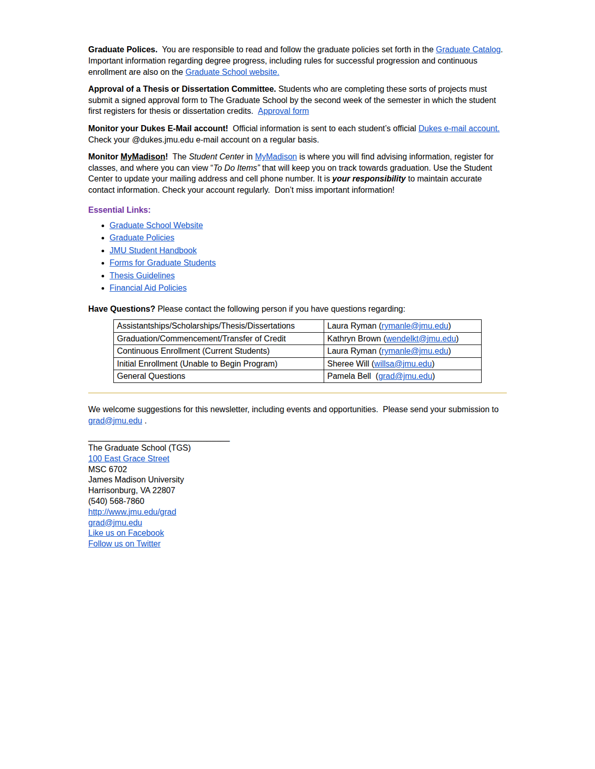Graduate Polices. You are responsible to read and follow the graduate policies set forth in the Graduate Catalog. Important information regarding degree progress, including rules for successful progression and continuous enrollment are also on the Graduate School website.
Approval of a Thesis or Dissertation Committee. Students who are completing these sorts of projects must submit a signed approval form to The Graduate School by the second week of the semester in which the student first registers for thesis or dissertation credits. Approval form
Monitor your Dukes E-Mail account! Official information is sent to each student’s official Dukes e-mail account. Check your @dukes.jmu.edu e-mail account on a regular basis.
Monitor MyMadison! The Student Center in MyMadison is where you will find advising information, register for classes, and where you can view “To Do Items” that will keep you on track towards graduation. Use the Student Center to update your mailing address and cell phone number. It is your responsibility to maintain accurate contact information. Check your account regularly. Don’t miss important information!
Essential Links:
Graduate School Website
Graduate Policies
JMU Student Handbook
Forms for Graduate Students
Thesis Guidelines
Financial Aid Policies
Have Questions? Please contact the following person if you have questions regarding:
| Assistantships/Scholarships/Thesis/Dissertations | Laura Ryman ( rymanle@jmu.edu ) |
| Graduation/Commencement/Transfer of Credit | Kathryn Brown ( wendelkt@jmu.edu ) |
| Continuous Enrollment (Current Students) | Laura Ryman ( rymanle@jmu.edu ) |
| Initial Enrollment (Unable to Begin Program) | Sheree Will ( willsa@jmu.edu ) |
| General Questions | Pamela Bell ( grad@jmu.edu ) |
We welcome suggestions for this newsletter, including events and opportunities. Please send your submission to grad@jmu.edu .
_______________________________
The Graduate School (TGS)
100 East Grace Street
MSC 6702
James Madison University
Harrisonburg, VA 22807
(540) 568-7860
http://www.jmu.edu/grad
grad@jmu.edu
Like us on Facebook
Follow us on Twitter